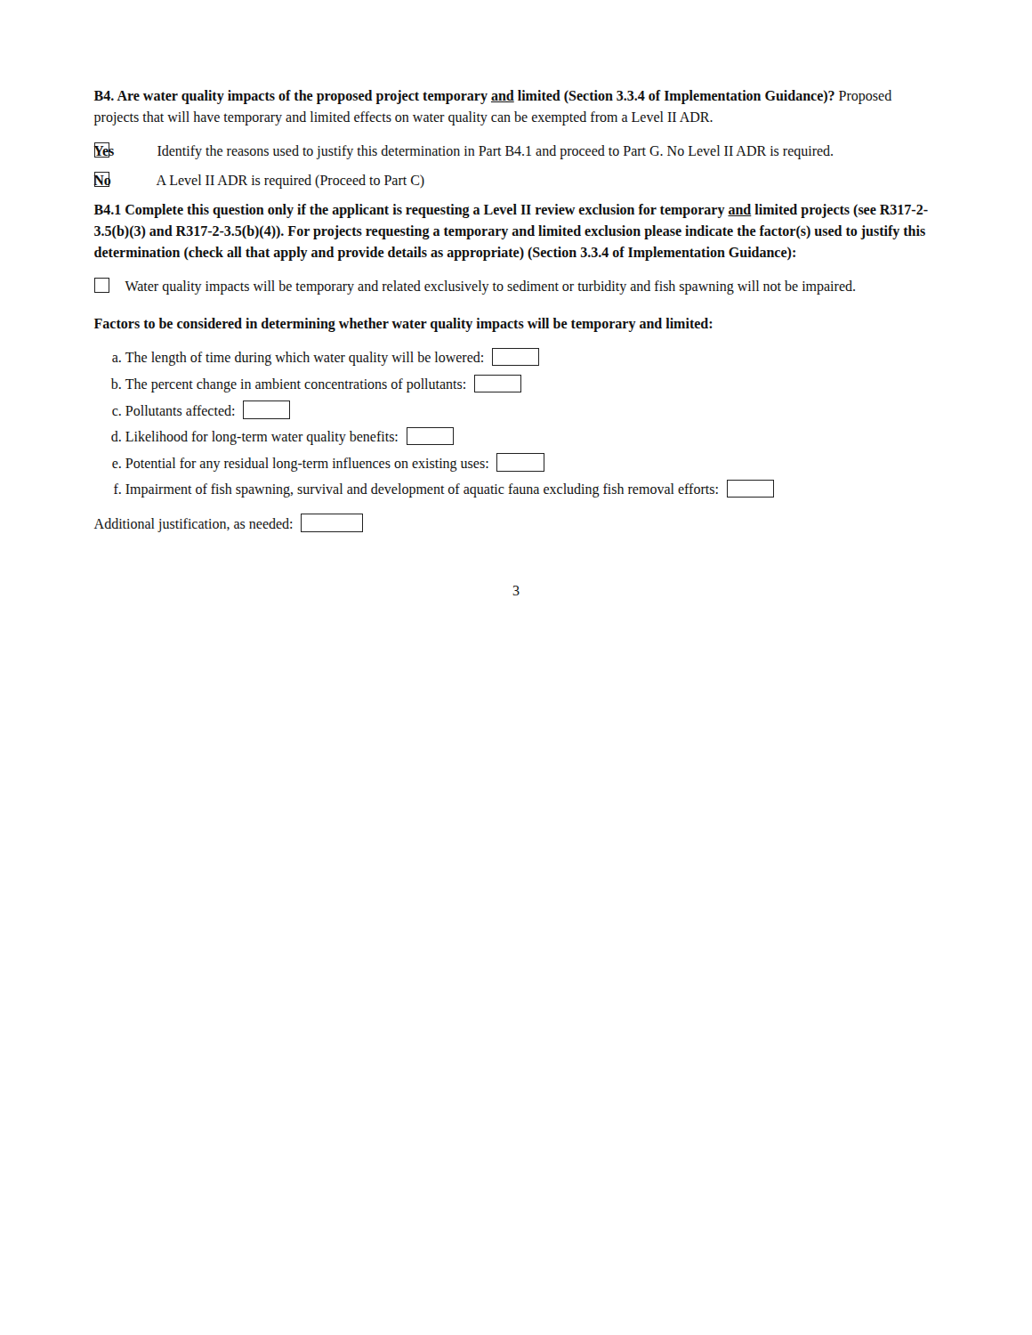B4. Are water quality impacts of the proposed project temporary and limited (Section 3.3.4 of Implementation Guidance)? Proposed projects that will have temporary and limited effects on water quality can be exempted from a Level II ADR.
Yes Identify the reasons used to justify this determination in Part B4.1 and proceed to Part G. No Level II ADR is required.
No A Level II ADR is required (Proceed to Part C)
B4.1 Complete this question only if the applicant is requesting a Level II review exclusion for temporary and limited projects (see R317-2-3.5(b)(3) and R317-2-3.5(b)(4)). For projects requesting a temporary and limited exclusion please indicate the factor(s) used to justify this determination (check all that apply and provide details as appropriate) (Section 3.3.4 of Implementation Guidance):
Water quality impacts will be temporary and related exclusively to sediment or turbidity and fish spawning will not be impaired.
Factors to be considered in determining whether water quality impacts will be temporary and limited:
The length of time during which water quality will be lowered:
The percent change in ambient concentrations of pollutants:
Pollutants affected:
Likelihood for long-term water quality benefits:
Potential for any residual long-term influences on existing uses:
Impairment of fish spawning, survival and development of aquatic fauna excluding fish removal efforts:
Additional justification, as needed:
3